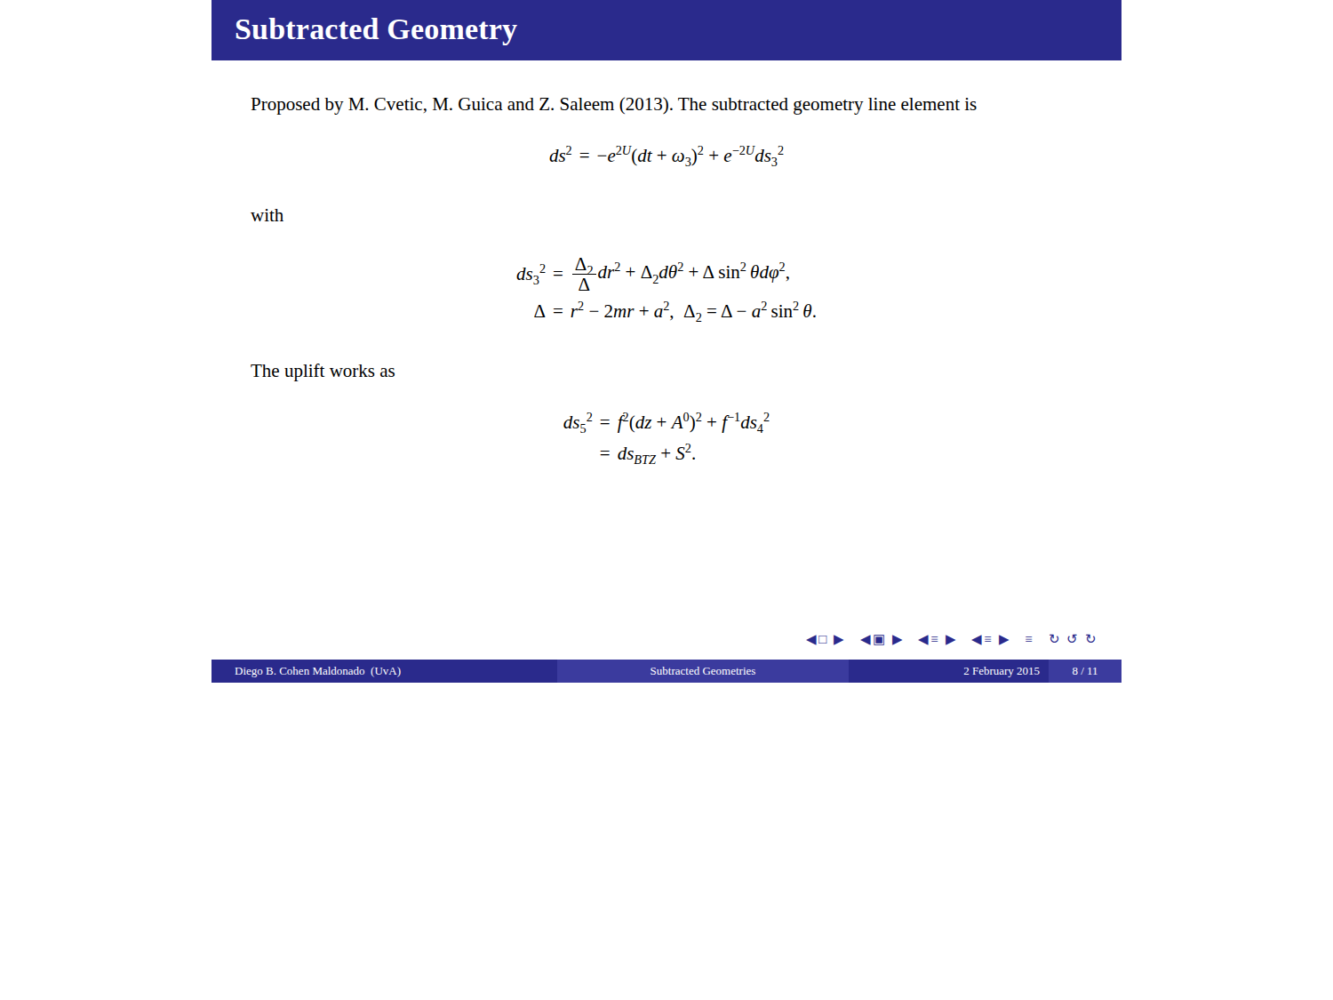Subtracted Geometry
Proposed by M. Cvetic, M. Guica and Z. Saleem (2013). The subtracted geometry line element is
| ds 2 | = | − e 2 U ( dt + ω 3 ) 2 + e −2 U ds 3 2 |
with
| ds 3 2 | = | Δ 2 Δ dr 2 + Δ 2 dθ 2 + Δ sin 2 θdφ 2 , |
| Δ | = | r 2 − 2 mr + a 2 , Δ 2 = Δ − a 2 sin 2 θ . |
The uplift works as
| ds 5 2 | = | f 2 ( dz + A 0 ) 2 + f −1 ds 4 2 |
| | = | ds BTZ + S 2 . |
◀□ ▶ ◀▣ ▶ ◀≡ ▶ ◀≡ ▶ ≡ ↻ ↺ ↻
Diego B. Cohen Maldonado (UvA)
Subtracted Geometries
2 February 2015
8 / 11